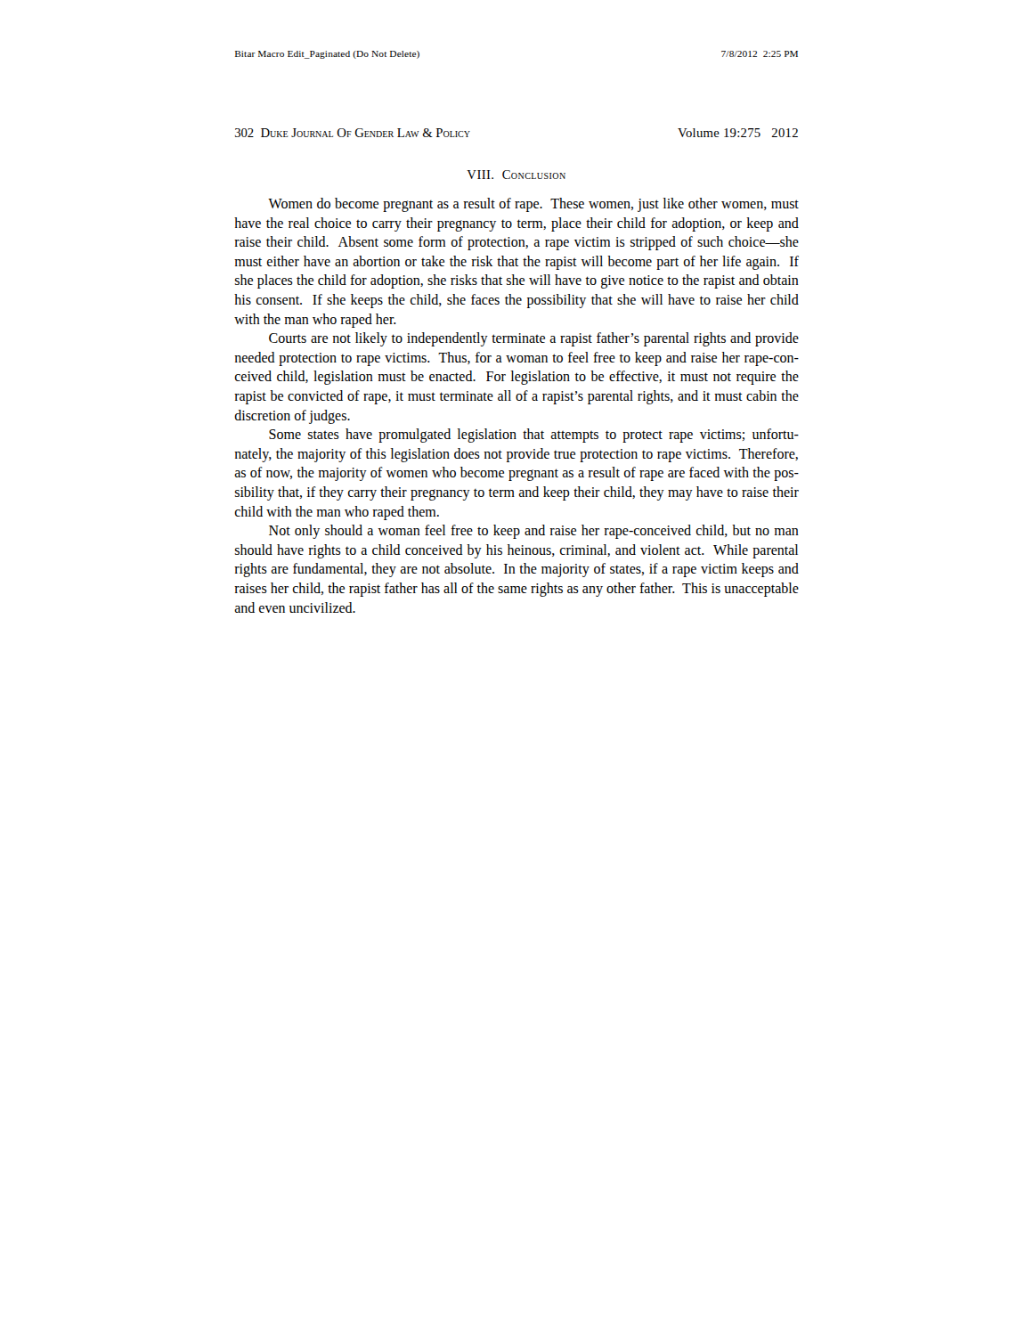Bitar Macro Edit_Paginated (Do Not Delete) 7/8/2012 2:25 PM
302 Duke Journal Of Gender Law & Policy Volume 19:275 2012
VIII. Conclusion
Women do become pregnant as a result of rape. These women, just like other women, must have the real choice to carry their pregnancy to term, place their child for adoption, or keep and raise their child. Absent some form of protection, a rape victim is stripped of such choice—she must either have an abortion or take the risk that the rapist will become part of her life again. If she places the child for adoption, she risks that she will have to give notice to the rapist and obtain his consent. If she keeps the child, she faces the possibility that she will have to raise her child with the man who raped her.
Courts are not likely to independently terminate a rapist father’s parental rights and provide needed protection to rape victims. Thus, for a woman to feel free to keep and raise her rape-conceived child, legislation must be enacted. For legislation to be effective, it must not require the rapist be convicted of rape, it must terminate all of a rapist’s parental rights, and it must cabin the discretion of judges.
Some states have promulgated legislation that attempts to protect rape victims; unfortunately, the majority of this legislation does not provide true protection to rape victims. Therefore, as of now, the majority of women who become pregnant as a result of rape are faced with the possibility that, if they carry their pregnancy to term and keep their child, they may have to raise their child with the man who raped them.
Not only should a woman feel free to keep and raise her rape-conceived child, but no man should have rights to a child conceived by his heinous, criminal, and violent act. While parental rights are fundamental, they are not absolute. In the majority of states, if a rape victim keeps and raises her child, the rapist father has all of the same rights as any other father. This is unacceptable and even uncivilized.